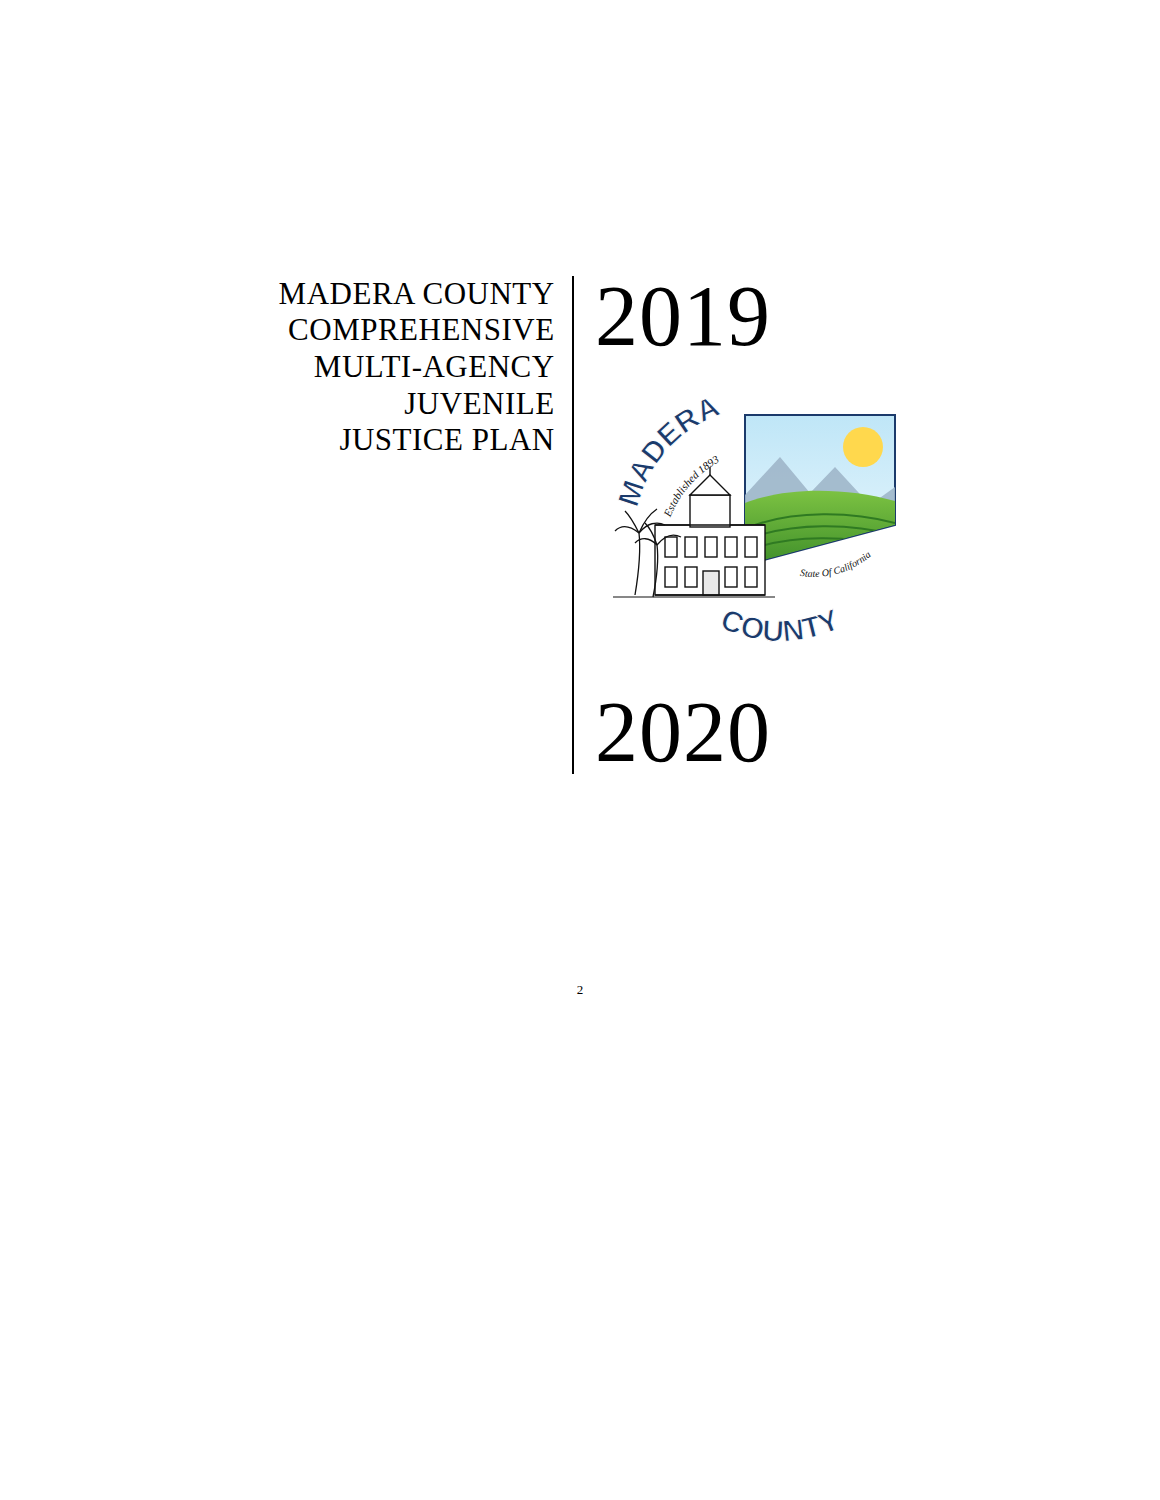Madera County
Comprehensive
Multi-Agency
Juvenile
Justice Plan
2019
MADERA Established 1893 State Of California COUNTY
2020
2